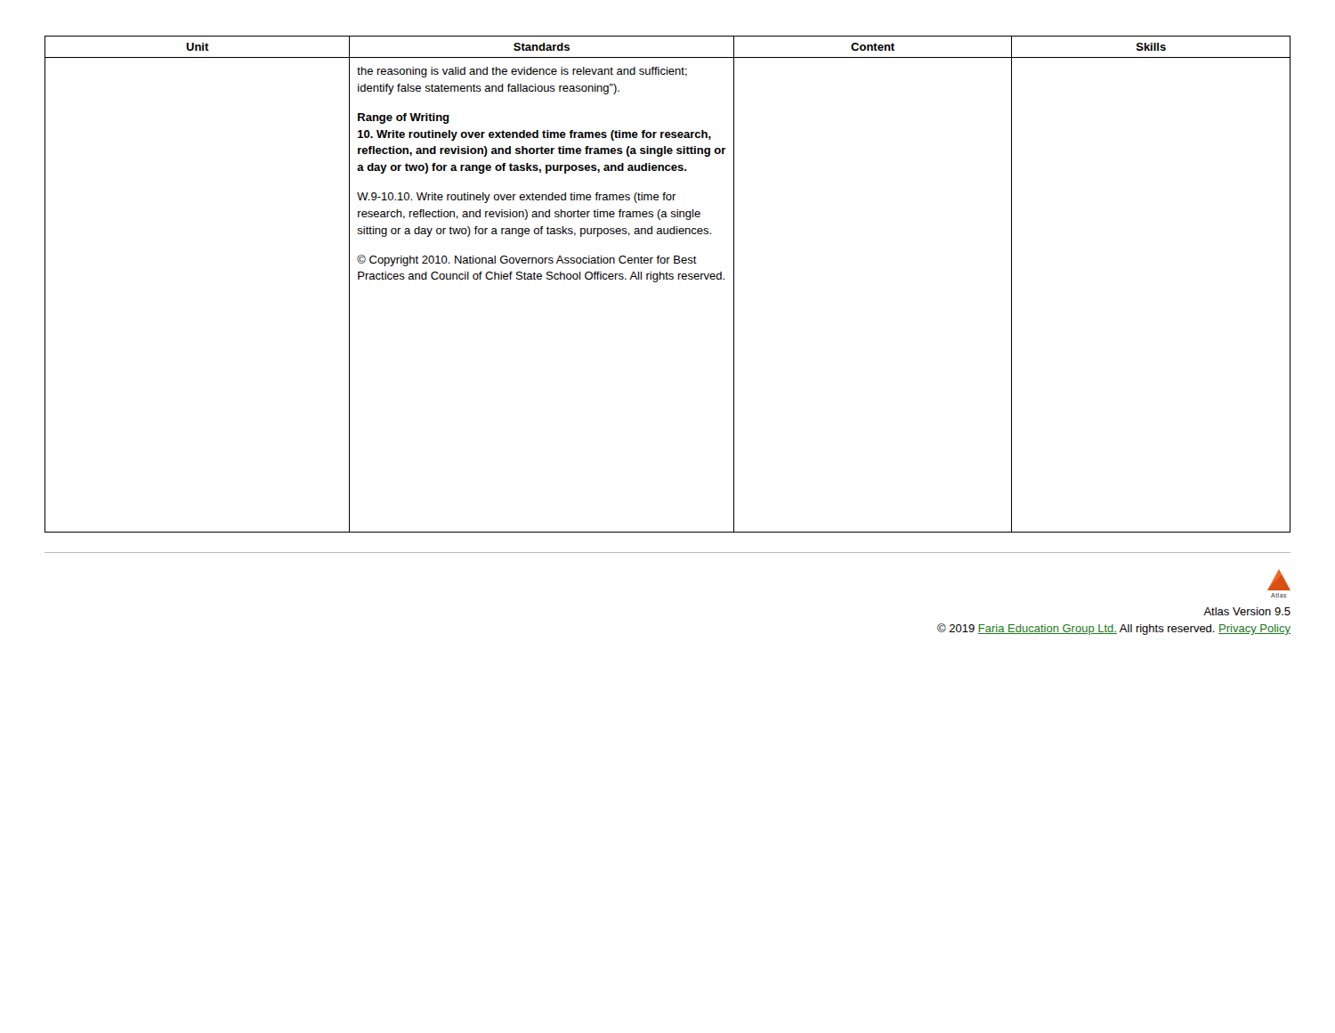| Unit | Standards | Content | Skills |
| --- | --- | --- | --- |
| | the reasoning is valid and the evidence is relevant and sufficient; identify false statements and fallacious reasoning”). Range of Writing 10. Write routinely over extended time frames (time for research, reflection, and revision) and shorter time frames (a single sitting or a day or two) for a range of tasks, purposes, and audiences. W.9-10.10. Write routinely over extended time frames (time for research, reflection, and revision) and shorter time frames (a single sitting or a day or two) for a range of tasks, purposes, and audiences. © Copyright 2010. National Governors Association Center for Best Practices and Council of Chief State School Officers. All rights reserved. | | |
Atlas
Atlas Version 9.5
© 2019 Faria Education Group Ltd. All rights reserved. Privacy Policy